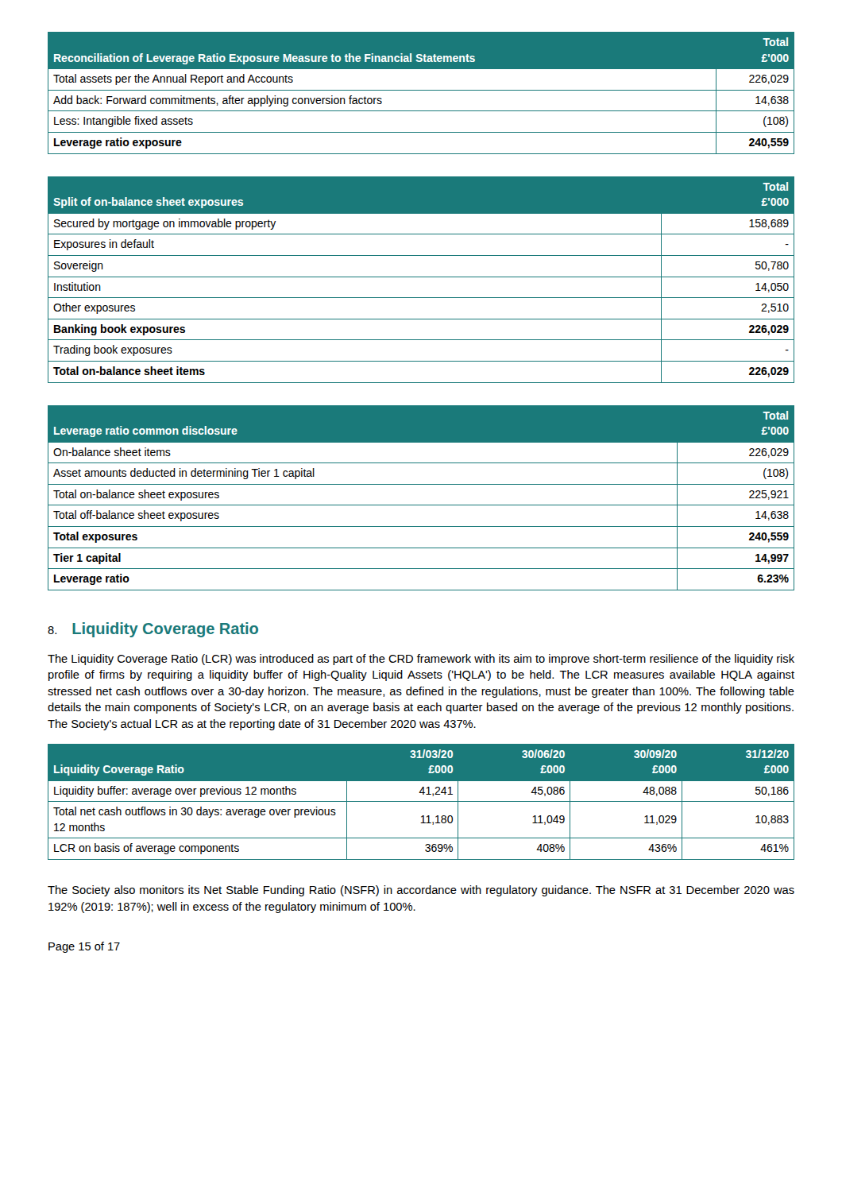| Reconciliation of Leverage Ratio Exposure Measure to the Financial Statements | Total £'000 |
| --- | --- |
| Total assets per the Annual Report and Accounts | 226,029 |
| Add back: Forward commitments, after applying conversion factors | 14,638 |
| Less: Intangible fixed assets | (108) |
| Leverage ratio exposure | 240,559 |
| Split of on-balance sheet exposures | Total £'000 |
| --- | --- |
| Secured by mortgage on immovable property | 158,689 |
| Exposures in default | - |
| Sovereign | 50,780 |
| Institution | 14,050 |
| Other exposures | 2,510 |
| Banking book exposures | 226,029 |
| Trading book exposures | - |
| Total on-balance sheet items | 226,029 |
| Leverage ratio common disclosure | Total £'000 |
| --- | --- |
| On-balance sheet items | 226,029 |
| Asset amounts deducted in determining Tier 1 capital | (108) |
| Total on-balance sheet exposures | 225,921 |
| Total off-balance sheet exposures | 14,638 |
| Total exposures | 240,559 |
| Tier 1 capital | 14,997 |
| Leverage ratio | 6.23% |
8. Liquidity Coverage Ratio
The Liquidity Coverage Ratio (LCR) was introduced as part of the CRD framework with its aim to improve short-term resilience of the liquidity risk profile of firms by requiring a liquidity buffer of High-Quality Liquid Assets ('HQLA') to be held. The LCR measures available HQLA against stressed net cash outflows over a 30-day horizon. The measure, as defined in the regulations, must be greater than 100%. The following table details the main components of Society's LCR, on an average basis at each quarter based on the average of the previous 12 monthly positions. The Society's actual LCR as at the reporting date of 31 December 2020 was 437%.
| Liquidity Coverage Ratio | 31/03/20 £000 | 30/06/20 £000 | 30/09/20 £000 | 31/12/20 £000 |
| --- | --- | --- | --- | --- |
| Liquidity buffer: average over previous 12 months | 41,241 | 45,086 | 48,088 | 50,186 |
| Total net cash outflows in 30 days: average over previous 12 months | 11,180 | 11,049 | 11,029 | 10,883 |
| LCR on basis of average components | 369% | 408% | 436% | 461% |
The Society also monitors its Net Stable Funding Ratio (NSFR) in accordance with regulatory guidance. The NSFR at 31 December 2020 was 192% (2019: 187%); well in excess of the regulatory minimum of 100%.
Page 15 of 17